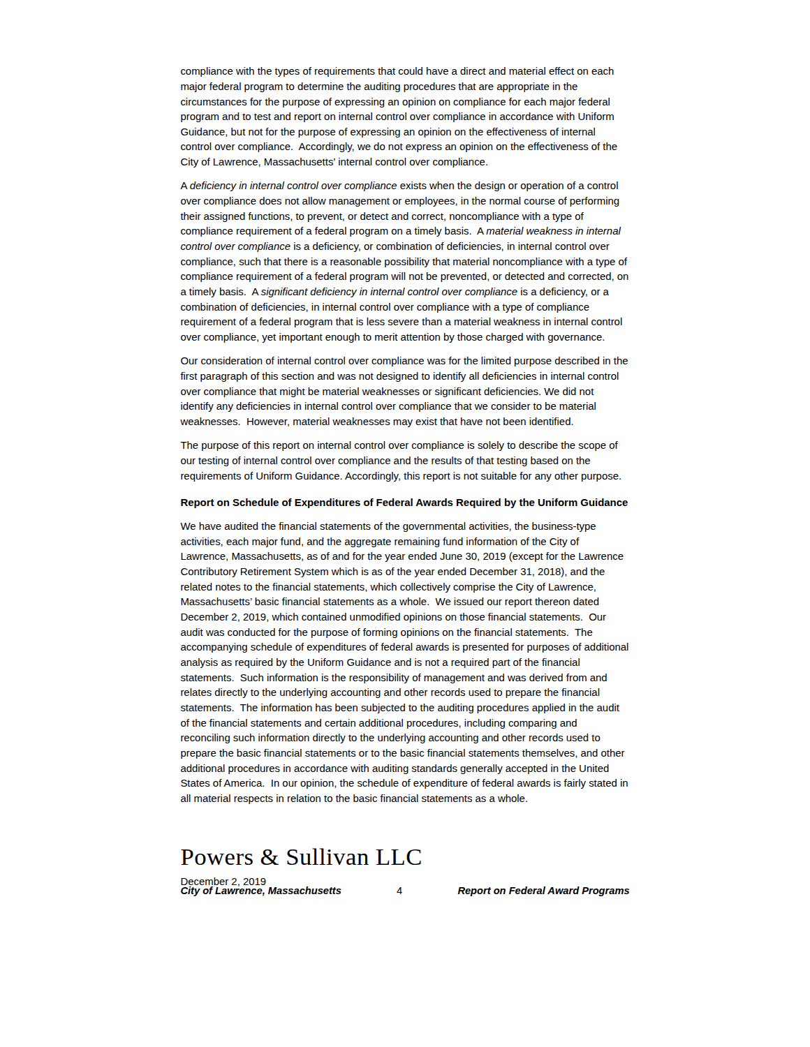compliance with the types of requirements that could have a direct and material effect on each major federal program to determine the auditing procedures that are appropriate in the circumstances for the purpose of expressing an opinion on compliance for each major federal program and to test and report on internal control over compliance in accordance with Uniform Guidance, but not for the purpose of expressing an opinion on the effectiveness of internal control over compliance. Accordingly, we do not express an opinion on the effectiveness of the City of Lawrence, Massachusetts’ internal control over compliance.
A deficiency in internal control over compliance exists when the design or operation of a control over compliance does not allow management or employees, in the normal course of performing their assigned functions, to prevent, or detect and correct, noncompliance with a type of compliance requirement of a federal program on a timely basis. A material weakness in internal control over compliance is a deficiency, or combination of deficiencies, in internal control over compliance, such that there is a reasonable possibility that material noncompliance with a type of compliance requirement of a federal program will not be prevented, or detected and corrected, on a timely basis. A significant deficiency in internal control over compliance is a deficiency, or a combination of deficiencies, in internal control over compliance with a type of compliance requirement of a federal program that is less severe than a material weakness in internal control over compliance, yet important enough to merit attention by those charged with governance.
Our consideration of internal control over compliance was for the limited purpose described in the first paragraph of this section and was not designed to identify all deficiencies in internal control over compliance that might be material weaknesses or significant deficiencies. We did not identify any deficiencies in internal control over compliance that we consider to be material weaknesses. However, material weaknesses may exist that have not been identified.
The purpose of this report on internal control over compliance is solely to describe the scope of our testing of internal control over compliance and the results of that testing based on the requirements of Uniform Guidance. Accordingly, this report is not suitable for any other purpose.
Report on Schedule of Expenditures of Federal Awards Required by the Uniform Guidance
We have audited the financial statements of the governmental activities, the business-type activities, each major fund, and the aggregate remaining fund information of the City of Lawrence, Massachusetts, as of and for the year ended June 30, 2019 (except for the Lawrence Contributory Retirement System which is as of the year ended December 31, 2018), and the related notes to the financial statements, which collectively comprise the City of Lawrence, Massachusetts’ basic financial statements as a whole. We issued our report thereon dated December 2, 2019, which contained unmodified opinions on those financial statements. Our audit was conducted for the purpose of forming opinions on the financial statements. The accompanying schedule of expenditures of federal awards is presented for purposes of additional analysis as required by the Uniform Guidance and is not a required part of the financial statements. Such information is the responsibility of management and was derived from and relates directly to the underlying accounting and other records used to prepare the financial statements. The information has been subjected to the auditing procedures applied in the audit of the financial statements and certain additional procedures, including comparing and reconciling such information directly to the underlying accounting and other records used to prepare the basic financial statements or to the basic financial statements themselves, and other additional procedures in accordance with auditing standards generally accepted in the United States of America. In our opinion, the schedule of expenditure of federal awards is fairly stated in all material respects in relation to the basic financial statements as a whole.
Powers & Sullivan LLC
December 2, 2019
City of Lawrence, Massachusetts
4
Report on Federal Award Programs